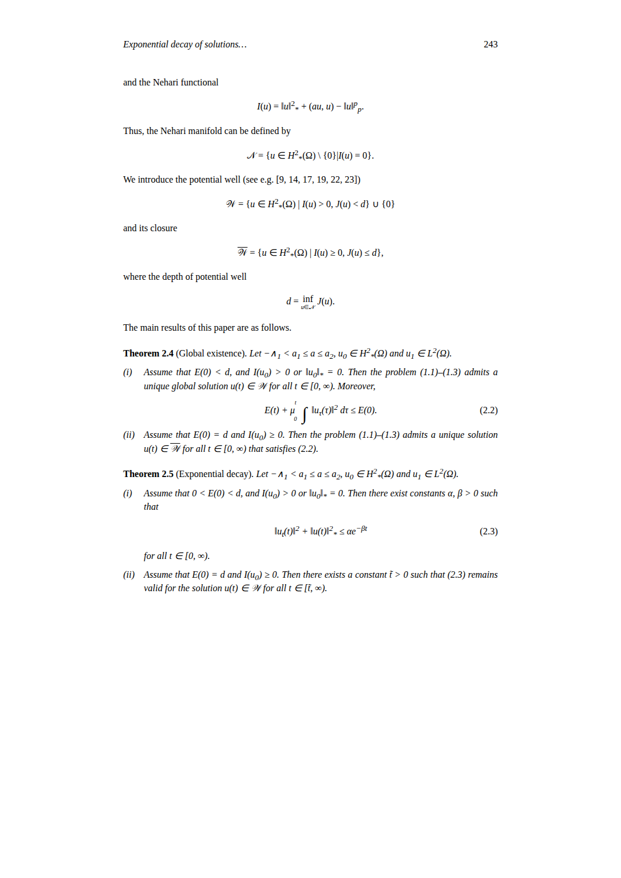Exponential decay of solutions… 243
and the Nehari functional
I(u) = ‖u‖2* + (au, u) − ‖u‖pp.
Thus, the Nehari manifold can be defined by
𝒩 = {u ∈ H2*(Ω) \ {0}|I(u) = 0}.
We introduce the potential well (see e.g. [9, 14, 17, 19, 22, 23])
𝒲 = {u ∈ H2*(Ω) | I(u) > 0, J(u) < d} ∪ {0}
and its closure
𝒲 = {u ∈ H2*(Ω) | I(u) ≥ 0, J(u) ≤ d},
where the depth of potential well
d = inf u∈𝒩 J(u).
The main results of this paper are as follows.
Theorem 2.4 (Global existence). Let −∧1 < a1 ≤ a ≤ a2, u0 ∈ H2*(Ω) and u1 ∈ L2(Ω).
(i) Assume that E(0) < d, and I(u0) > 0 or ‖u0‖* = 0. Then the problem (1.1)–(1.3) admits a unique global solution u(t) ∈ 𝒲 for all t ∈ [0, ∞). Moreover,
E(t) + μ t 0∫ ‖uτ(τ)‖2 dτ ≤ E(0). (2.2)
(ii) Assume that E(0) = d and I(u0) ≥ 0. Then the problem (1.1)–(1.3) admits a unique solution u(t) ∈ 𝒲 for all t ∈ [0, ∞) that satisfies (2.2).
Theorem 2.5 (Exponential decay). Let −∧1 < a1 ≤ a ≤ a2, u0 ∈ H2*(Ω) and u1 ∈ L2(Ω).
(i) Assume that 0 < E(0) < d, and I(u0) > 0 or ‖u0‖* = 0. Then there exist constants α, β > 0 such that
‖ut(t)‖2 + ‖u(t)‖2* ≤ αe−βt (2.3)
for all t ∈ [0, ∞).
(ii) Assume that E(0) = d and I(u0) ≥ 0. Then there exists a constant t̃ > 0 such that (2.3) remains valid for the solution u(t) ∈ 𝒲 for all t ∈ [t̃, ∞).